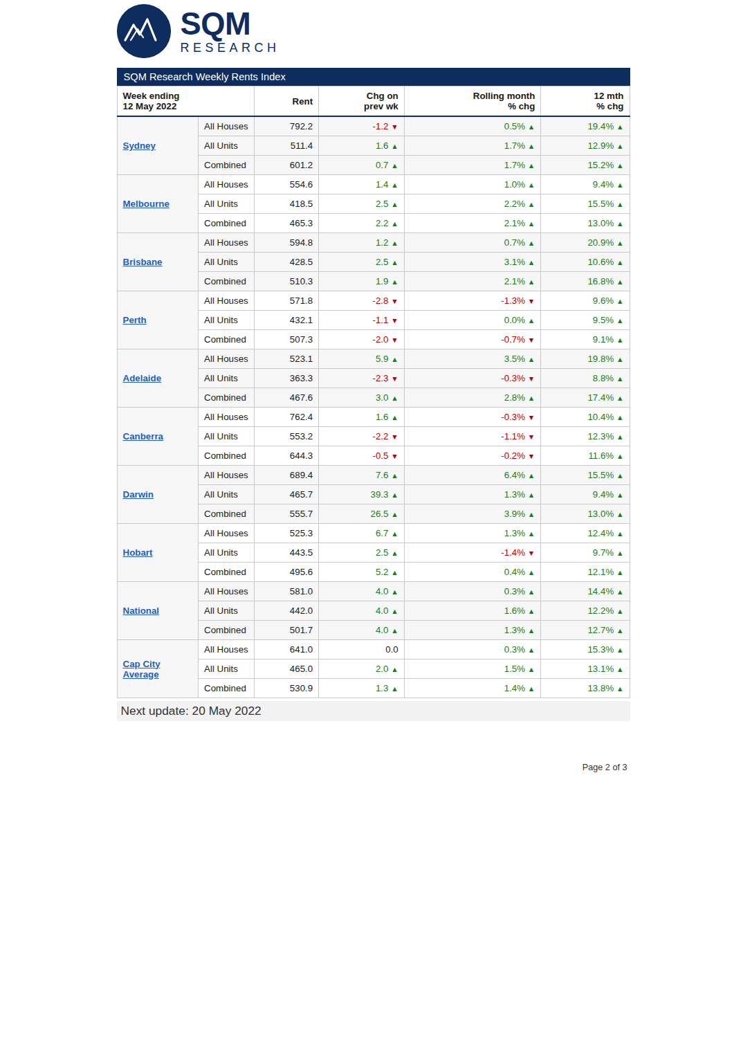SQM
RESEARCH
SQM Research Weekly Rents Index
| Week ending 12 May 2022 | Rent | Chg on prev wk | Rolling month % chg | 12 mth % chg |
| --- | --- | --- | --- | --- |
| Sydney | All Houses | 792.2 | -1.2 ▼ | 0.5% ▲ | 19.4% ▲ |
| All Units | 511.4 | 1.6 ▲ | 1.7% ▲ | 12.9% ▲ |
| Combined | 601.2 | 0.7 ▲ | 1.7% ▲ | 15.2% ▲ |
| Melbourne | All Houses | 554.6 | 1.4 ▲ | 1.0% ▲ | 9.4% ▲ |
| All Units | 418.5 | 2.5 ▲ | 2.2% ▲ | 15.5% ▲ |
| Combined | 465.3 | 2.2 ▲ | 2.1% ▲ | 13.0% ▲ |
| Brisbane | All Houses | 594.8 | 1.2 ▲ | 0.7% ▲ | 20.9% ▲ |
| All Units | 428.5 | 2.5 ▲ | 3.1% ▲ | 10.6% ▲ |
| Combined | 510.3 | 1.9 ▲ | 2.1% ▲ | 16.8% ▲ |
| Perth | All Houses | 571.8 | -2.8 ▼ | -1.3% ▼ | 9.6% ▲ |
| All Units | 432.1 | -1.1 ▼ | 0.0% ▲ | 9.5% ▲ |
| Combined | 507.3 | -2.0 ▼ | -0.7% ▼ | 9.1% ▲ |
| Adelaide | All Houses | 523.1 | 5.9 ▲ | 3.5% ▲ | 19.8% ▲ |
| All Units | 363.3 | -2.3 ▼ | -0.3% ▼ | 8.8% ▲ |
| Combined | 467.6 | 3.0 ▲ | 2.8% ▲ | 17.4% ▲ |
| Canberra | All Houses | 762.4 | 1.6 ▲ | -0.3% ▼ | 10.4% ▲ |
| All Units | 553.2 | -2.2 ▼ | -1.1% ▼ | 12.3% ▲ |
| Combined | 644.3 | -0.5 ▼ | -0.2% ▼ | 11.6% ▲ |
| Darwin | All Houses | 689.4 | 7.6 ▲ | 6.4% ▲ | 15.5% ▲ |
| All Units | 465.7 | 39.3 ▲ | 1.3% ▲ | 9.4% ▲ |
| Combined | 555.7 | 26.5 ▲ | 3.9% ▲ | 13.0% ▲ |
| Hobart | All Houses | 525.3 | 6.7 ▲ | 1.3% ▲ | 12.4% ▲ |
| All Units | 443.5 | 2.5 ▲ | -1.4% ▼ | 9.7% ▲ |
| Combined | 495.6 | 5.2 ▲ | 0.4% ▲ | 12.1% ▲ |
| National | All Houses | 581.0 | 4.0 ▲ | 0.3% ▲ | 14.4% ▲ |
| All Units | 442.0 | 4.0 ▲ | 1.6% ▲ | 12.2% ▲ |
| Combined | 501.7 | 4.0 ▲ | 1.3% ▲ | 12.7% ▲ |
| Cap City Average | All Houses | 641.0 | 0.0 | 0.3% ▲ | 15.3% ▲ |
| All Units | 465.0 | 2.0 ▲ | 1.5% ▲ | 13.1% ▲ |
| Combined | 530.9 | 1.3 ▲ | 1.4% ▲ | 13.8% ▲ |
Next update: 20 May 2022
Page 2 of 3